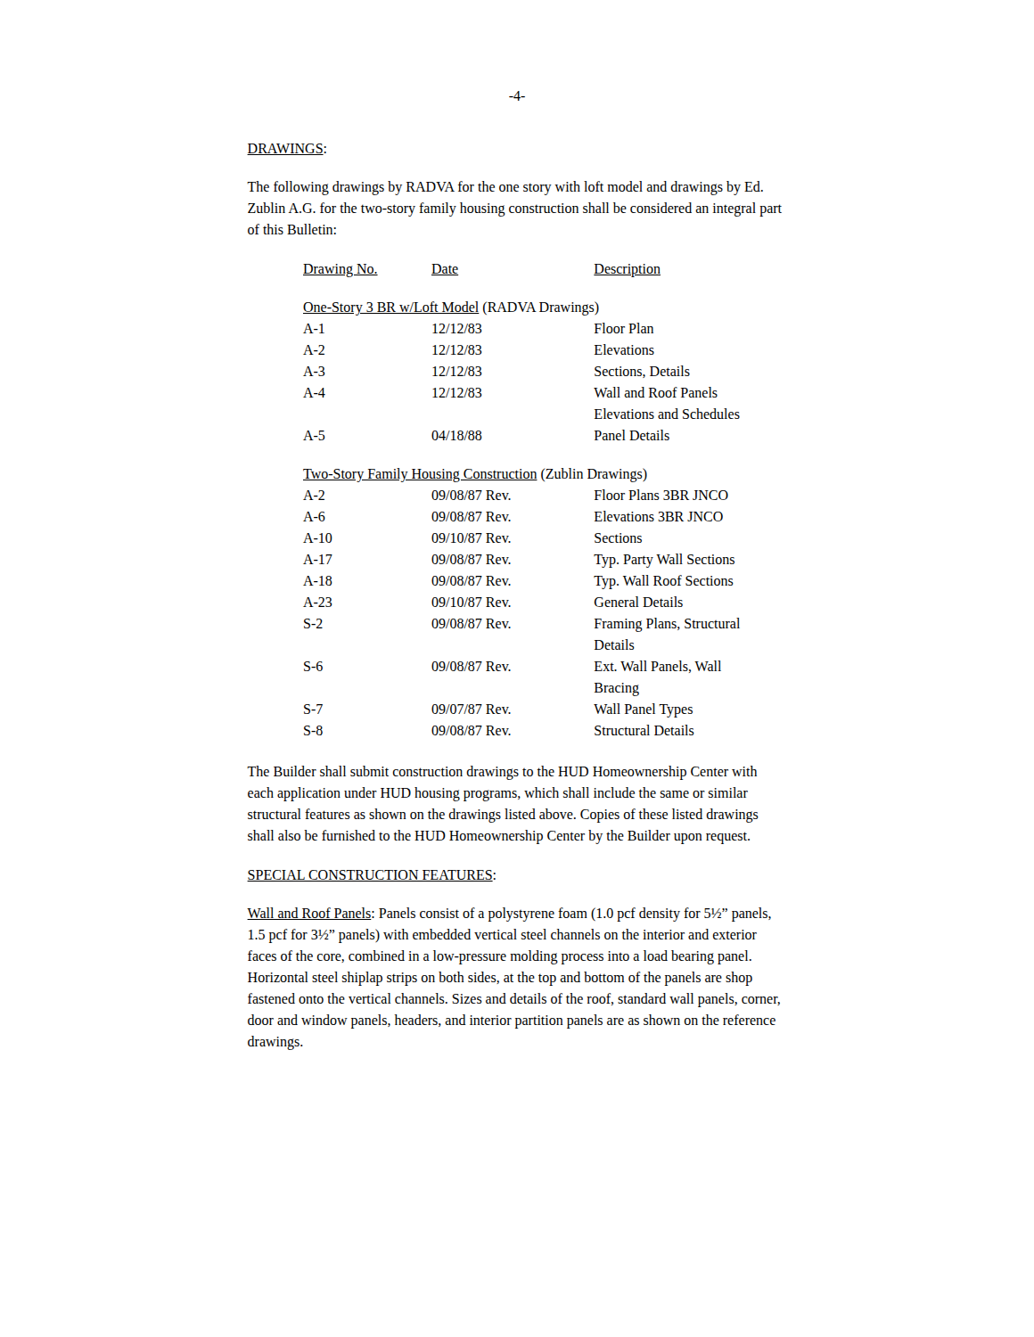-4-
DRAWINGS:
The following drawings by RADVA for the one story with loft model and drawings by Ed. Zublin A.G. for the two-story family housing construction shall be considered an integral part of this Bulletin:
| Drawing No. | Date | Description |
| --- | --- | --- |
| One-Story 3 BR w/Loft Model (RADVA Drawings) |
| A-1 | 12/12/83 | Floor Plan |
| A-2 | 12/12/83 | Elevations |
| A-3 | 12/12/83 | Sections, Details |
| A-4 | 12/12/83 | Wall and Roof Panels Elevations and Schedules |
| A-5 | 04/18/88 | Panel Details |
| Two-Story Family Housing Construction (Zublin Drawings) |
| A-2 | 09/08/87 Rev. | Floor Plans 3BR JNCO |
| A-6 | 09/08/87 Rev. | Elevations 3BR JNCO |
| A-10 | 09/10/87 Rev. | Sections |
| A-17 | 09/08/87 Rev. | Typ. Party Wall Sections |
| A-18 | 09/08/87 Rev. | Typ. Wall Roof Sections |
| A-23 | 09/10/87 Rev. | General Details |
| S-2 | 09/08/87 Rev. | Framing Plans, Structural Details |
| S-6 | 09/08/87 Rev. | Ext. Wall Panels, Wall Bracing |
| S-7 | 09/07/87 Rev. | Wall Panel Types |
| S-8 | 09/08/87 Rev. | Structural Details |
The Builder shall submit construction drawings to the HUD Homeownership Center with each application under HUD housing programs, which shall include the same or similar structural features as shown on the drawings listed above. Copies of these listed drawings shall also be furnished to the HUD Homeownership Center by the Builder upon request.
SPECIAL CONSTRUCTION FEATURES:
Wall and Roof Panels: Panels consist of a polystyrene foam (1.0 pcf density for 5½” panels, 1.5 pcf for 3½” panels) with embedded vertical steel channels on the interior and exterior faces of the core, combined in a low-pressure molding process into a load bearing panel. Horizontal steel shiplap strips on both sides, at the top and bottom of the panels are shop fastened onto the vertical channels. Sizes and details of the roof, standard wall panels, corner, door and window panels, headers, and interior partition panels are as shown on the reference drawings.